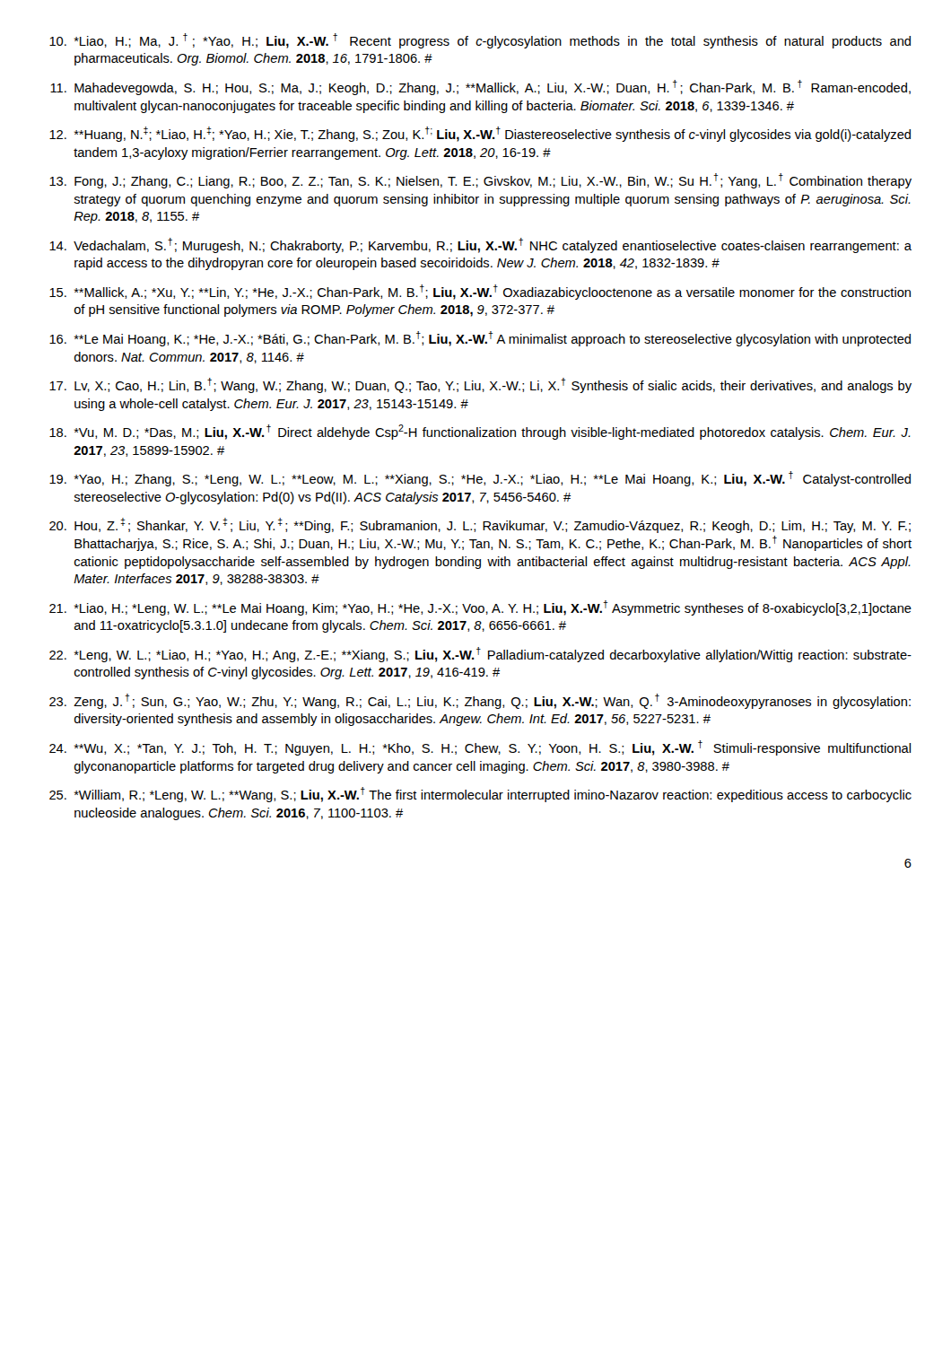*Liao, H.; Ma, J.†; *Yao, H.; Liu, X.-W.† Recent progress of c-glycosylation methods in the total synthesis of natural products and pharmaceuticals. Org. Biomol. Chem. 2018, 16, 1791-1806. #
Mahadevegowda, S. H.; Hou, S.; Ma, J.; Keogh, D.; Zhang, J.; **Mallick, A.; Liu, X.-W.; Duan, H.†; Chan-Park, M. B.† Raman-encoded, multivalent glycan-nanoconjugates for traceable specific binding and killing of bacteria. Biomater. Sci. 2018, 6, 1339-1346. #
**Huang, N.‡; *Liao, H.‡; *Yao, H.; Xie, T.; Zhang, S.; Zou, K.†; Liu, X.-W.† Diastereoselective synthesis of c-vinyl glycosides via gold(i)-catalyzed tandem 1,3-acyloxy migration/Ferrier rearrangement. Org. Lett. 2018, 20, 16-19. #
Fong, J.; Zhang, C.; Liang, R.; Boo, Z. Z.; Tan, S. K.; Nielsen, T. E.; Givskov, M.; Liu, X.-W., Bin, W.; Su H.†; Yang, L.† Combination therapy strategy of quorum quenching enzyme and quorum sensing inhibitor in suppressing multiple quorum sensing pathways of P. aeruginosa. Sci. Rep. 2018, 8, 1155. #
Vedachalam, S.†; Murugesh, N.; Chakraborty, P.; Karvembu, R.; Liu, X.-W.† NHC catalyzed enantioselective coates-claisen rearrangement: a rapid access to the dihydropyran core for oleuropein based secoiridoids. New J. Chem. 2018, 42, 1832-1839. #
**Mallick, A.; *Xu, Y.; **Lin, Y.; *He, J.-X.; Chan-Park, M. B.†; Liu, X.-W.† Oxadiazabicyclooctenone as a versatile monomer for the construction of pH sensitive functional polymers via ROMP. Polymer Chem. 2018, 9, 372-377. #
**Le Mai Hoang, K.; *He, J.-X.; *Báti, G.; Chan-Park, M. B.†; Liu, X.-W.† A minimalist approach to stereoselective glycosylation with unprotected donors. Nat. Commun. 2017, 8, 1146. #
Lv, X.; Cao, H.; Lin, B.†; Wang, W.; Zhang, W.; Duan, Q.; Tao, Y.; Liu, X.-W.; Li, X.† Synthesis of sialic acids, their derivatives, and analogs by using a whole-cell catalyst. Chem. Eur. J. 2017, 23, 15143-15149. #
*Vu, M. D.; *Das, M.; Liu, X.-W.† Direct aldehyde Csp2-H functionalization through visible-light-mediated photoredox catalysis. Chem. Eur. J. 2017, 23, 15899-15902. #
*Yao, H.; Zhang, S.; *Leng, W. L.; **Leow, M. L.; **Xiang, S.; *He, J.-X.; *Liao, H.; **Le Mai Hoang, K.; Liu, X.-W.† Catalyst-controlled stereoselective O-glycosylation: Pd(0) vs Pd(II). ACS Catalysis 2017, 7, 5456-5460. #
Hou, Z.‡; Shankar, Y. V.‡; Liu, Y.‡; **Ding, F.; Subramanion, J. L.; Ravikumar, V.; Zamudio-Vázquez, R.; Keogh, D.; Lim, H.; Tay, M. Y. F.; Bhattacharjya, S.; Rice, S. A.; Shi, J.; Duan, H.; Liu, X.-W.; Mu, Y.; Tan, N. S.; Tam, K. C.; Pethe, K.; Chan-Park, M. B.† Nanoparticles of short cationic peptidopolysaccharide self-assembled by hydrogen bonding with antibacterial effect against multidrug-resistant bacteria. ACS Appl. Mater. Interfaces 2017, 9, 38288-38303. #
*Liao, H.; *Leng, W. L.; **Le Mai Hoang, Kim; *Yao, H.; *He, J.-X.; Voo, A. Y. H.; Liu, X.-W.† Asymmetric syntheses of 8-oxabicyclo[3,2,1]octane and 11-oxatricyclo[5.3.1.0] undecane from glycals. Chem. Sci. 2017, 8, 6656-6661. #
*Leng, W. L.; *Liao, H.; *Yao, H.; Ang, Z.-E.; **Xiang, S.; Liu, X.-W.† Palladium-catalyzed decarboxylative allylation/Wittig reaction: substrate-controlled synthesis of C-vinyl glycosides. Org. Lett. 2017, 19, 416-419. #
Zeng, J.†; Sun, G.; Yao, W.; Zhu, Y.; Wang, R.; Cai, L.; Liu, K.; Zhang, Q.; Liu, X.-W.; Wan, Q.† 3-Aminodeoxypyranoses in glycosylation: diversity-oriented synthesis and assembly in oligosaccharides. Angew. Chem. Int. Ed. 2017, 56, 5227-5231. #
**Wu, X.; *Tan, Y. J.; Toh, H. T.; Nguyen, L. H.; *Kho, S. H.; Chew, S. Y.; Yoon, H. S.; Liu, X.-W.† Stimuli-responsive multifunctional glyconanoparticle platforms for targeted drug delivery and cancer cell imaging. Chem. Sci. 2017, 8, 3980-3988. #
*William, R.; *Leng, W. L.; **Wang, S.; Liu, X.-W.† The first intermolecular interrupted imino-Nazarov reaction: expeditious access to carbocyclic nucleoside analogues. Chem. Sci. 2016, 7, 1100-1103. #
6